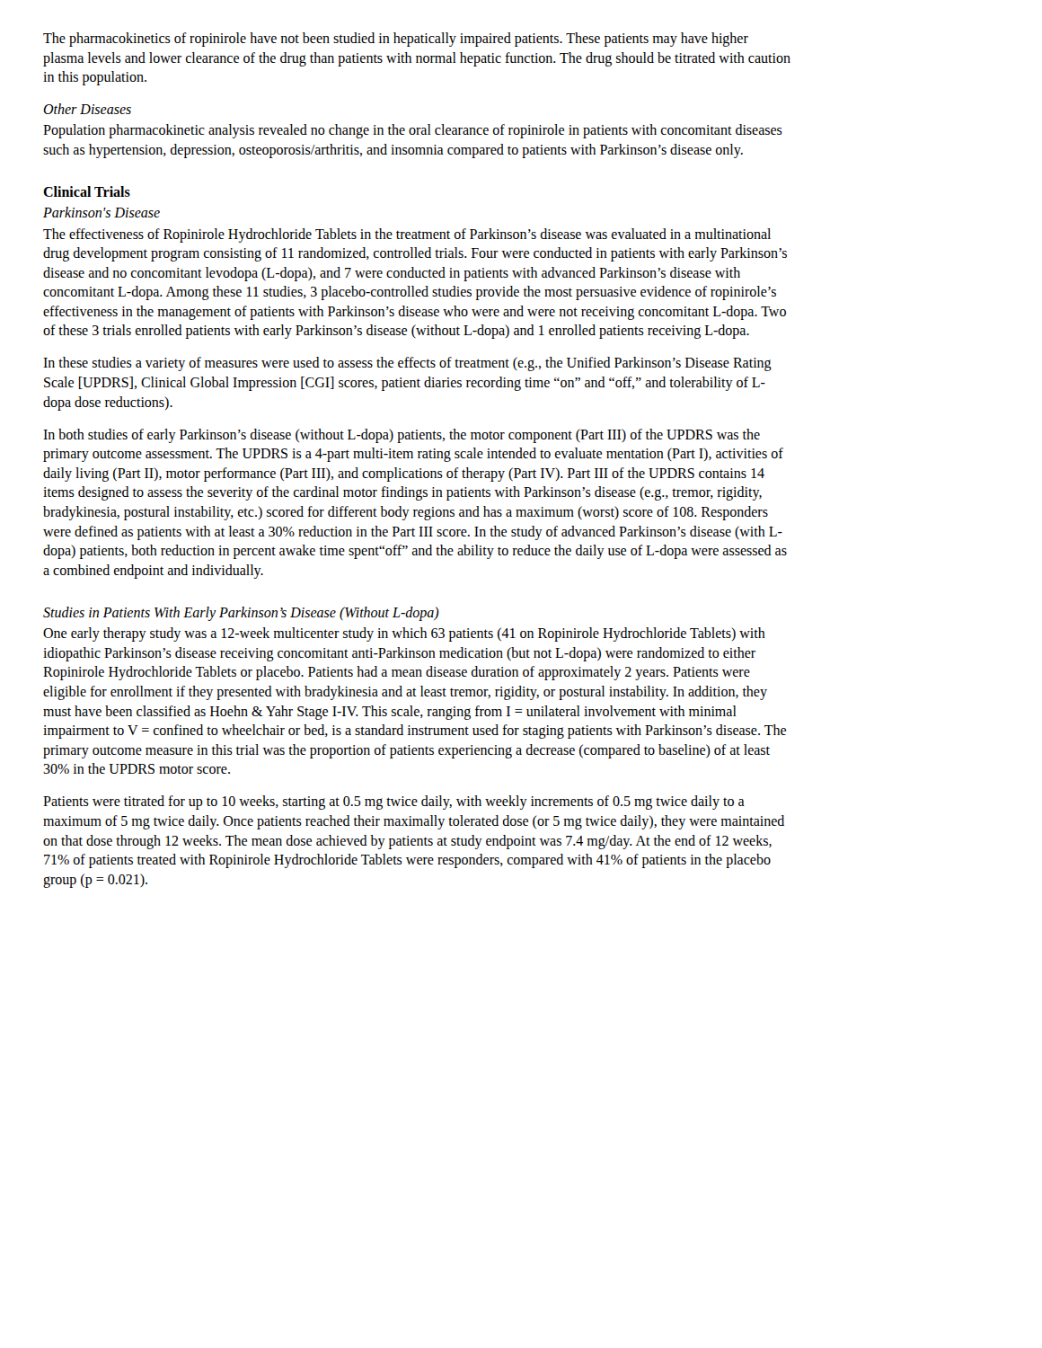The pharmacokinetics of ropinirole have not been studied in hepatically impaired patients. These patients may have higher plasma levels and lower clearance of the drug than patients with normal hepatic function. The drug should be titrated with caution in this population.
Other Diseases
Population pharmacokinetic analysis revealed no change in the oral clearance of ropinirole in patients with concomitant diseases such as hypertension, depression, osteoporosis/arthritis, and insomnia compared to patients with Parkinson’s disease only.
Clinical Trials
Parkinson's Disease
The effectiveness of Ropinirole Hydrochloride Tablets in the treatment of Parkinson’s disease was evaluated in a multinational drug development program consisting of 11 randomized, controlled trials. Four were conducted in patients with early Parkinson’s disease and no concomitant levodopa (L-dopa), and 7 were conducted in patients with advanced Parkinson’s disease with concomitant L-dopa. Among these 11 studies, 3 placebo-controlled studies provide the most persuasive evidence of ropinirole’s effectiveness in the management of patients with Parkinson’s disease who were and were not receiving concomitant L-dopa. Two of these 3 trials enrolled patients with early Parkinson’s disease (without L-dopa) and 1 enrolled patients receiving L-dopa.
In these studies a variety of measures were used to assess the effects of treatment (e.g., the Unified Parkinson’s Disease Rating Scale [UPDRS], Clinical Global Impression [CGI] scores, patient diaries recording time “on” and “off,” and tolerability of L-dopa dose reductions).
In both studies of early Parkinson’s disease (without L-dopa) patients, the motor component (Part III) of the UPDRS was the primary outcome assessment. The UPDRS is a 4-part multi-item rating scale intended to evaluate mentation (Part I), activities of daily living (Part II), motor performance (Part III), and complications of therapy (Part IV). Part III of the UPDRS contains 14 items designed to assess the severity of the cardinal motor findings in patients with Parkinson’s disease (e.g., tremor, rigidity, bradykinesia, postural instability, etc.) scored for different body regions and has a maximum (worst) score of 108. Responders were defined as patients with at least a 30% reduction in the Part III score. In the study of advanced Parkinson’s disease (with L-dopa) patients, both reduction in percent awake time spent“off” and the ability to reduce the daily use of L-dopa were assessed as a combined endpoint and individually.
Studies in Patients With Early Parkinson’s Disease (Without L-dopa)
One early therapy study was a 12-week multicenter study in which 63 patients (41 on Ropinirole Hydrochloride Tablets) with idiopathic Parkinson’s disease receiving concomitant anti-Parkinson medication (but not L-dopa) were randomized to either Ropinirole Hydrochloride Tablets or placebo. Patients had a mean disease duration of approximately 2 years. Patients were eligible for enrollment if they presented with bradykinesia and at least tremor, rigidity, or postural instability. In addition, they must have been classified as Hoehn & Yahr Stage I-IV. This scale, ranging from I = unilateral involvement with minimal impairment to V = confined to wheelchair or bed, is a standard instrument used for staging patients with Parkinson’s disease. The primary outcome measure in this trial was the proportion of patients experiencing a decrease (compared to baseline) of at least 30% in the UPDRS motor score.
Patients were titrated for up to 10 weeks, starting at 0.5 mg twice daily, with weekly increments of 0.5 mg twice daily to a maximum of 5 mg twice daily. Once patients reached their maximally tolerated dose (or 5 mg twice daily), they were maintained on that dose through 12 weeks. The mean dose achieved by patients at study endpoint was 7.4 mg/day. At the end of 12 weeks, 71% of patients treated with Ropinirole Hydrochloride Tablets were responders, compared with 41% of patients in the placebo group (p = 0.021).